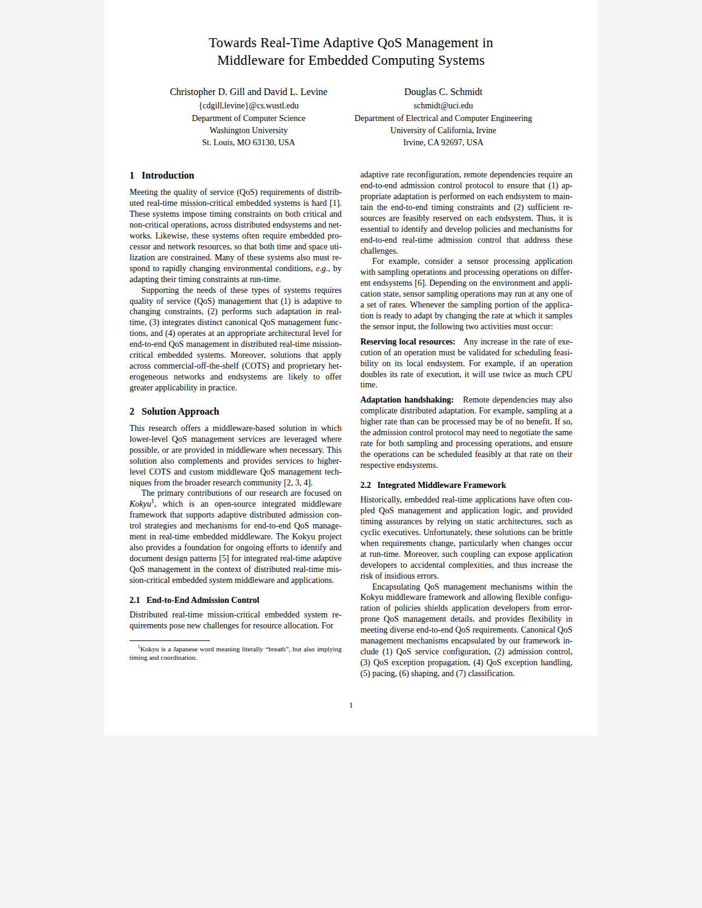Towards Real-Time Adaptive QoS Management in
Middleware for Embedded Computing Systems
Christopher D. Gill and David L. Levine
{cdgill,levine}@cs.wustl.edu
Department of Computer Science
Washington University
St. Louis, MO 63130, USA
Douglas C. Schmidt
schmidt@uci.edu
Department of Electrical and Computer Engineering
University of California, Irvine
Irvine, CA 92697, USA
1 Introduction
Meeting the quality of service (QoS) requirements of distributed real-time mission-critical embedded systems is hard [1]. These systems impose timing constraints on both critical and non-critical operations, across distributed endsystems and networks. Likewise, these systems often require embedded processor and network resources, so that both time and space utilization are constrained. Many of these systems also must respond to rapidly changing environmental conditions, e.g., by adapting their timing constraints at run-time.
Supporting the needs of these types of systems requires quality of service (QoS) management that (1) is adaptive to changing constraints, (2) performs such adaptation in real-time, (3) integrates distinct canonical QoS management functions, and (4) operates at an appropriate architectural level for end-to-end QoS management in distributed real-time mission-critical embedded systems. Moreover, solutions that apply across commercial-off-the-shelf (COTS) and proprietary heterogeneous networks and endsystems are likely to offer greater applicability in practice.
2 Solution Approach
This research offers a middleware-based solution in which lower-level QoS management services are leveraged where possible, or are provided in middleware when necessary. This solution also complements and provides services to higher-level COTS and custom middleware QoS management techniques from the broader research community [2, 3, 4].
The primary contributions of our research are focused on Kokyu1, which is an open-source integrated middleware framework that supports adaptive distributed admission control strategies and mechanisms for end-to-end QoS management in real-time embedded middleware. The Kokyu project also provides a foundation for ongoing efforts to identify and document design patterns [5] for integrated real-time adaptive QoS management in the context of distributed real-time mission-critical embedded system middleware and applications.
2.1 End-to-End Admission Control
Distributed real-time mission-critical embedded system requirements pose new challenges for resource allocation. For
1Kokyu is a Japanese word meaning literally “breath”, but also implying timing and coordination.
adaptive rate reconfiguration, remote dependencies require an end-to-end admission control protocol to ensure that (1) appropriate adaptation is performed on each endsystem to maintain the end-to-end timing constraints and (2) sufficient resources are feasibly reserved on each endsystem. Thus, it is essential to identify and develop policies and mechanisms for end-to-end real-time admission control that address these challenges.
For example, consider a sensor processing application with sampling operations and processing operations on different endsystems [6]. Depending on the environment and application state, sensor sampling operations may run at any one of a set of rates. Whenever the sampling portion of the application is ready to adapt by changing the rate at which it samples the sensor input, the following two activities must occur:
Reserving local resources: Any increase in the rate of execution of an operation must be validated for scheduling feasibility on its local endsystem. For example, if an operation doubles its rate of execution, it will use twice as much CPU time.
Adaptation handshaking: Remote dependencies may also complicate distributed adaptation. For example, sampling at a higher rate than can be processed may be of no benefit. If so, the admission control protocol may need to negotiate the same rate for both sampling and processing operations, and ensure the operations can be scheduled feasibly at that rate on their respective endsystems.
2.2 Integrated Middleware Framework
Historically, embedded real-time applications have often coupled QoS management and application logic, and provided timing assurances by relying on static architectures, such as cyclic executives. Unfortunately, these solutions can be brittle when requirements change, particularly when changes occur at run-time. Moreover, such coupling can expose application developers to accidental complexities, and thus increase the risk of insidious errors.
Encapsulating QoS management mechanisms within the Kokyu middleware framework and allowing flexible configuration of policies shields application developers from error-prone QoS management details, and provides flexibility in meeting diverse end-to-end QoS requirements. Canonical QoS management mechanisms encapsulated by our framework include (1) QoS service configuration, (2) admission control, (3) QoS exception propagation, (4) QoS exception handling, (5) pacing, (6) shaping, and (7) classification.
1